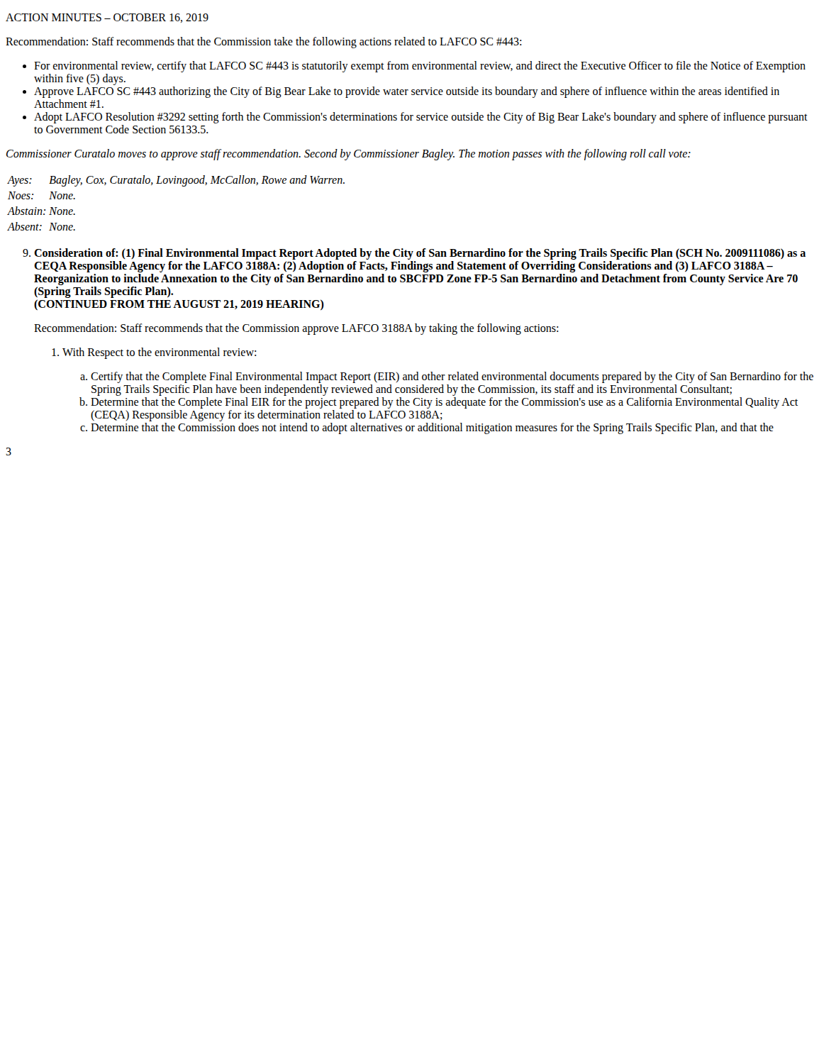ACTION MINUTES – OCTOBER 16, 2019
Recommendation: Staff recommends that the Commission take the following actions related to LAFCO SC #443:
For environmental review, certify that LAFCO SC #443 is statutorily exempt from environmental review, and direct the Executive Officer to file the Notice of Exemption within five (5) days.
Approve LAFCO SC #443 authorizing the City of Big Bear Lake to provide water service outside its boundary and sphere of influence within the areas identified in Attachment #1.
Adopt LAFCO Resolution #3292 setting forth the Commission's determinations for service outside the City of Big Bear Lake's boundary and sphere of influence pursuant to Government Code Section 56133.5.
Commissioner Curatalo moves to approve staff recommendation. Second by Commissioner Bagley. The motion passes with the following roll call vote:
| Ayes: | Bagley, Cox, Curatalo, Lovingood, McCallon, Rowe and Warren. |
| Noes: | None. |
| Abstain: | None. |
| Absent: | None. |
Consideration of: (1) Final Environmental Impact Report Adopted by the City of San Bernardino for the Spring Trails Specific Plan (SCH No. 2009111086) as a CEQA Responsible Agency for the LAFCO 3188A: (2) Adoption of Facts, Findings and Statement of Overriding Considerations and (3) LAFCO 3188A – Reorganization to include Annexation to the City of San Bernardino and to SBCFPD Zone FP-5 San Bernardino and Detachment from County Service Are 70 (Spring Trails Specific Plan).
(CONTINUED FROM THE AUGUST 21, 2019 HEARING)
Recommendation: Staff recommends that the Commission approve LAFCO 3188A by taking the following actions:
With Respect to the environmental review:
Certify that the Complete Final Environmental Impact Report (EIR) and other related environmental documents prepared by the City of San Bernardino for the Spring Trails Specific Plan have been independently reviewed and considered by the Commission, its staff and its Environmental Consultant;
Determine that the Complete Final EIR for the project prepared by the City is adequate for the Commission's use as a California Environmental Quality Act (CEQA) Responsible Agency for its determination related to LAFCO 3188A;
Determine that the Commission does not intend to adopt alternatives or additional mitigation measures for the Spring Trails Specific Plan, and that the
3